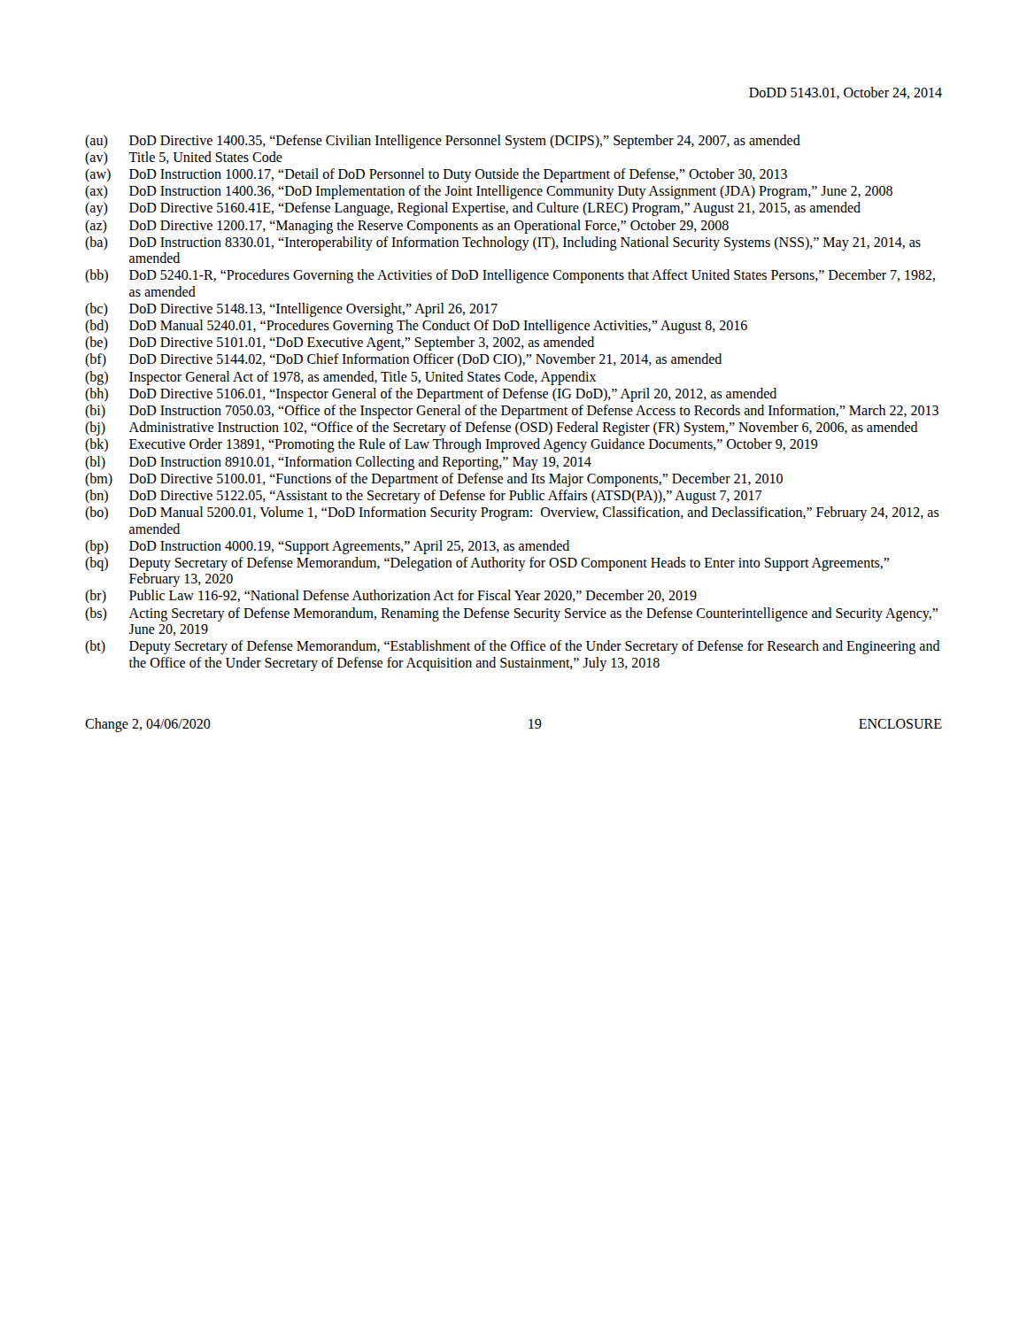DoDD 5143.01, October 24, 2014
(au) DoD Directive 1400.35, “Defense Civilian Intelligence Personnel System (DCIPS),” September 24, 2007, as amended
(av) Title 5, United States Code
(aw) DoD Instruction 1000.17, “Detail of DoD Personnel to Duty Outside the Department of Defense,” October 30, 2013
(ax) DoD Instruction 1400.36, “DoD Implementation of the Joint Intelligence Community Duty Assignment (JDA) Program,” June 2, 2008
(ay) DoD Directive 5160.41E, “Defense Language, Regional Expertise, and Culture (LREC) Program,” August 21, 2015, as amended
(az) DoD Directive 1200.17, “Managing the Reserve Components as an Operational Force,” October 29, 2008
(ba) DoD Instruction 8330.01, “Interoperability of Information Technology (IT), Including National Security Systems (NSS),” May 21, 2014, as amended
(bb) DoD 5240.1-R, “Procedures Governing the Activities of DoD Intelligence Components that Affect United States Persons,” December 7, 1982, as amended
(bc) DoD Directive 5148.13, “Intelligence Oversight,” April 26, 2017
(bd) DoD Manual 5240.01, “Procedures Governing The Conduct Of DoD Intelligence Activities,” August 8, 2016
(be) DoD Directive 5101.01, “DoD Executive Agent,” September 3, 2002, as amended
(bf) DoD Directive 5144.02, “DoD Chief Information Officer (DoD CIO),” November 21, 2014, as amended
(bg) Inspector General Act of 1978, as amended, Title 5, United States Code, Appendix
(bh) DoD Directive 5106.01, “Inspector General of the Department of Defense (IG DoD),” April 20, 2012, as amended
(bi) DoD Instruction 7050.03, “Office of the Inspector General of the Department of Defense Access to Records and Information,” March 22, 2013
(bj) Administrative Instruction 102, “Office of the Secretary of Defense (OSD) Federal Register (FR) System,” November 6, 2006, as amended
(bk) Executive Order 13891, “Promoting the Rule of Law Through Improved Agency Guidance Documents,” October 9, 2019
(bl) DoD Instruction 8910.01, “Information Collecting and Reporting,” May 19, 2014
(bm) DoD Directive 5100.01, “Functions of the Department of Defense and Its Major Components,” December 21, 2010
(bn) DoD Directive 5122.05, “Assistant to the Secretary of Defense for Public Affairs (ATSD(PA)),” August 7, 2017
(bo) DoD Manual 5200.01, Volume 1, “DoD Information Security Program: Overview, Classification, and Declassification,” February 24, 2012, as amended
(bp) DoD Instruction 4000.19, “Support Agreements,” April 25, 2013, as amended
(bq) Deputy Secretary of Defense Memorandum, “Delegation of Authority for OSD Component Heads to Enter into Support Agreements,” February 13, 2020
(br) Public Law 116-92, “National Defense Authorization Act for Fiscal Year 2020,” December 20, 2019
(bs) Acting Secretary of Defense Memorandum, Renaming the Defense Security Service as the Defense Counterintelligence and Security Agency,” June 20, 2019
(bt) Deputy Secretary of Defense Memorandum, “Establishment of the Office of the Under Secretary of Defense for Research and Engineering and the Office of the Under Secretary of Defense for Acquisition and Sustainment,” July 13, 2018
Change 2, 04/06/2020 19 ENCLOSURE